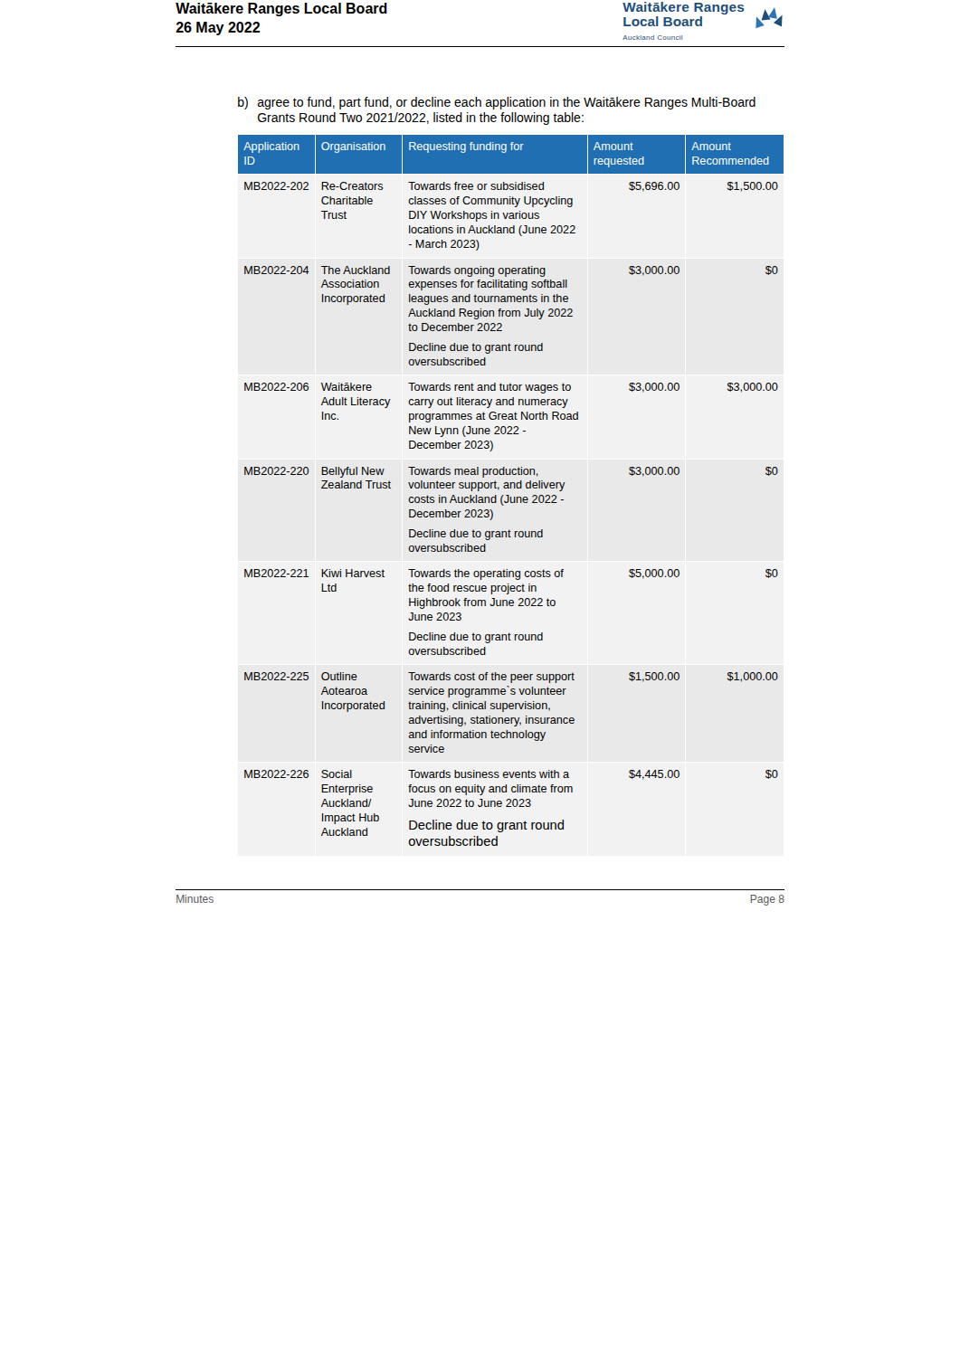Waitākere Ranges Local Board
26 May 2022
Waitākere Ranges
Local Board
Auckland Council
b)
agree to fund, part fund, or decline each application in the Waitākere Ranges Multi-Board Grants Round Two 2021/2022, listed in the following table:
| Application ID | Organisation | Requesting funding for | Amount requested | Amount Recommended |
| --- | --- | --- | --- | --- |
| MB2022-202 | Re-Creators Charitable Trust | Towards free or subsidised classes of Community Upcycling DIY Workshops in various locations in Auckland (June 2022 - March 2023) | $5,696.00 | $1,500.00 |
| MB2022-204 | The Auckland Association Incorporated | Towards ongoing operating expenses for facilitating softball leagues and tournaments in the Auckland Region from July 2022 to December 2022 Decline due to grant round oversubscribed | $3,000.00 | $0 |
| MB2022-206 | Waitākere Adult Literacy Inc. | Towards rent and tutor wages to carry out literacy and numeracy programmes at Great North Road New Lynn (June 2022 - December 2023) | $3,000.00 | $3,000.00 |
| MB2022-220 | Bellyful New Zealand Trust | Towards meal production, volunteer support, and delivery costs in Auckland (June 2022 - December 2023) Decline due to grant round oversubscribed | $3,000.00 | $0 |
| MB2022-221 | Kiwi Harvest Ltd | Towards the operating costs of the food rescue project in Highbrook from June 2022 to June 2023 Decline due to grant round oversubscribed | $5,000.00 | $0 |
| MB2022-225 | Outline Aotearoa Incorporated | Towards cost of the peer support service programme`s volunteer training, clinical supervision, advertising, stationery, insurance and information technology service | $1,500.00 | $1,000.00 |
| MB2022-226 | Social Enterprise Auckland/ Impact Hub Auckland | Towards business events with a focus on equity and climate from June 2022 to June 2023 Decline due to grant round oversubscribed | $4,445.00 | $0 |
Minutes
Page 8